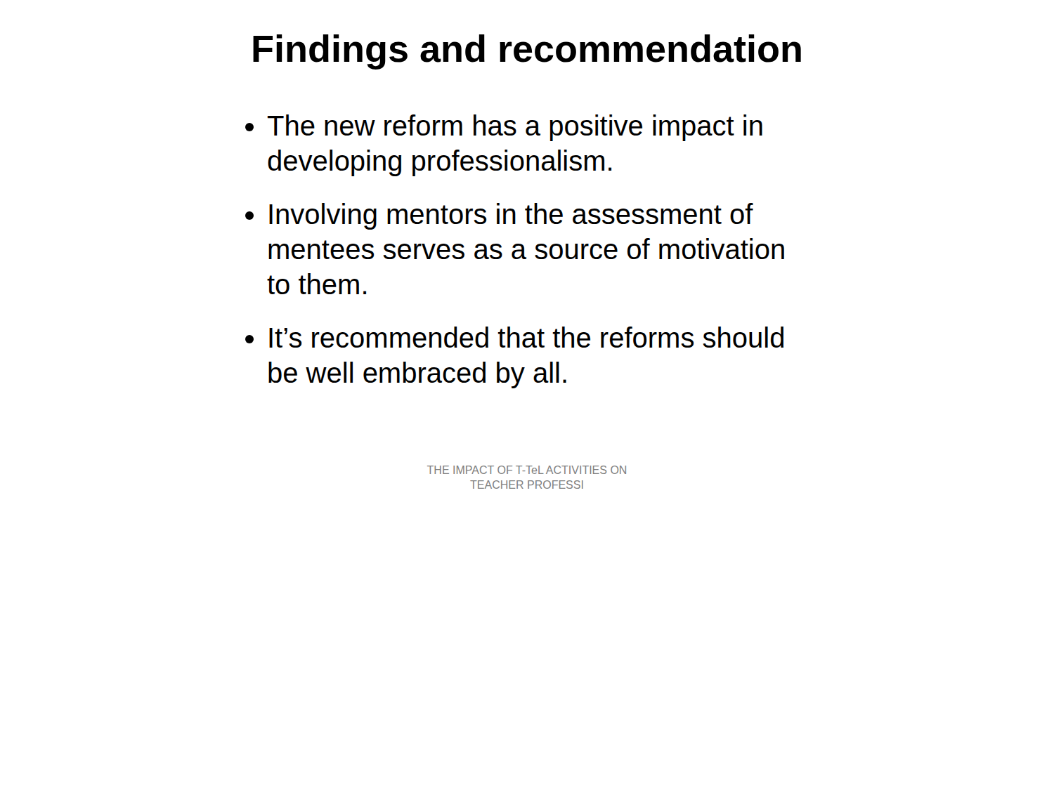Findings and recommendation
The new reform has a positive impact in developing professionalism.
Involving mentors in the assessment of mentees serves as a source of motivation to them.
It’s recommended that the reforms should be well embraced by all.
THE IMPACT OF T-TeL ACTIVITIES ON
TEACHER PROFESSI